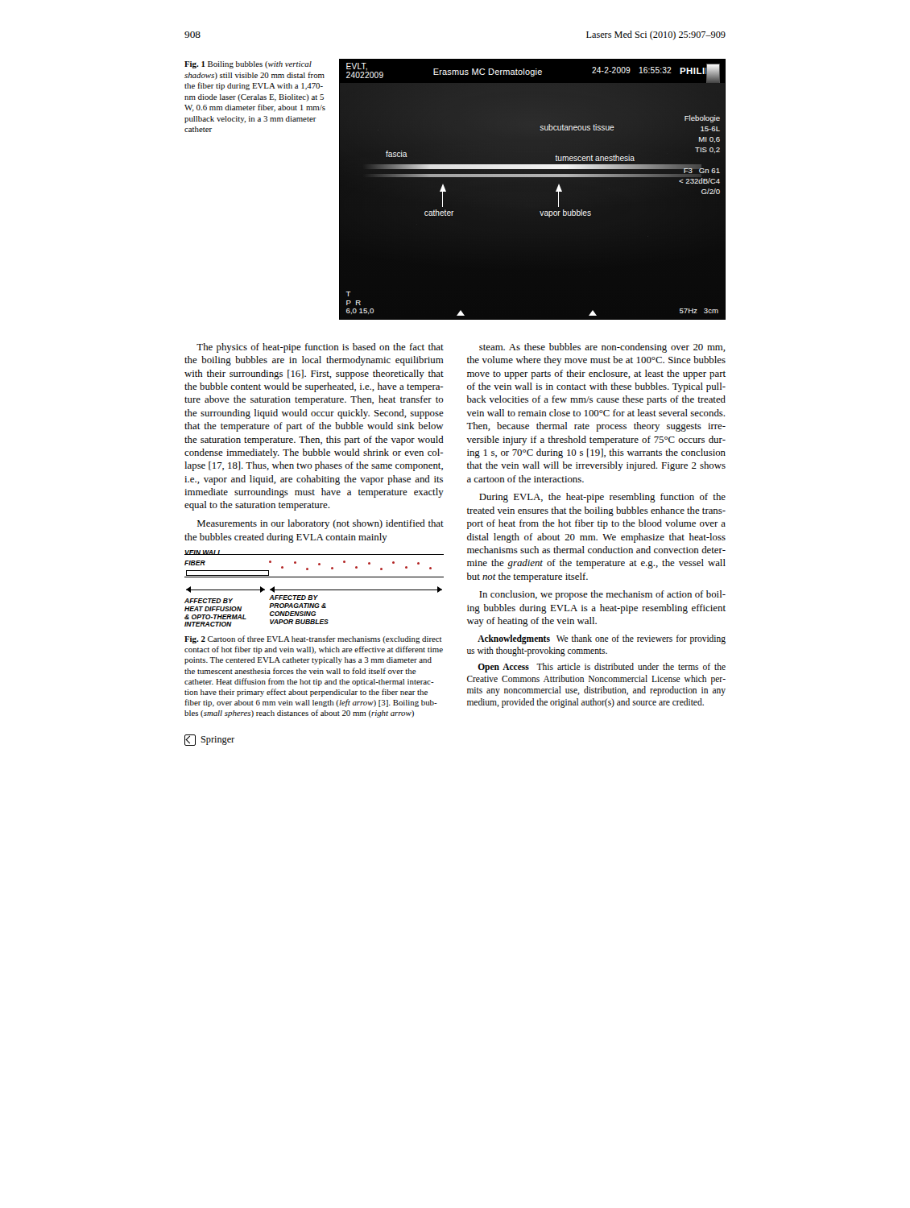908
Lasers Med Sci (2010) 25:907–909
Fig. 1 Boiling bubbles (with vertical shadows) still visible 20 mm distal from the fiber tip during EVLA with a 1,470-nm diode laser (Ceralas E, Biolitec) at 5 W, 0.6 mm diameter fiber, about 1 mm/s pullback velocity, in a 3 mm diameter catheter
EVLT,
24022009
Erasmus MC Dermatologie
24-2-2009 16:55:32 PHILIPS
HD
subcutaneous tissue
fascia
tumescent anesthesia
catheter
vapor bubbles
Flebologie
15-6L
MI 0,6
TIS 0,2
F3 Gn 61
< 232dB/C4
G/2/0
T
P R
6,0 15,0
57Hz 3cm
The physics of heat-pipe function is based on the fact that the boiling bubbles are in local thermodynamic equilibrium with their surroundings [16]. First, suppose theoretically that the bubble content would be superheated, i.e., have a temperature above the saturation temperature. Then, heat transfer to the surrounding liquid would occur quickly. Second, suppose that the temperature of part of the bubble would sink below the saturation temperature. Then, this part of the vapor would condense immediately. The bubble would shrink or even collapse [17, 18]. Thus, when two phases of the same component, i.e., vapor and liquid, are cohabiting the vapor phase and its immediate surroundings must have a temperature exactly equal to the saturation temperature.
Measurements in our laboratory (not shown) identified that the bubbles created during EVLA contain mainly
VEIN WALL
FIBER
AFFECTED BY
HEAT DIFFUSION
& OPTO-THERMAL
INTERACTION
AFFECTED BY
PROPAGATING &
CONDENSING
VAPOR BUBBLES
Fig. 2 Cartoon of three EVLA heat-transfer mechanisms (excluding direct contact of hot fiber tip and vein wall), which are effective at different time points. The centered EVLA catheter typically has a 3 mm diameter and the tumescent anesthesia forces the vein wall to fold itself over the catheter. Heat diffusion from the hot tip and the optical-thermal interaction have their primary effect about perpendicular to the fiber near the fiber tip, over about 6 mm vein wall length (left arrow) [3]. Boiling bubbles (small spheres) reach distances of about 20 mm (right arrow)
steam. As these bubbles are non-condensing over 20 mm, the volume where they move must be at 100°C. Since bubbles move to upper parts of their enclosure, at least the upper part of the vein wall is in contact with these bubbles. Typical pullback velocities of a few mm/s cause these parts of the treated vein wall to remain close to 100°C for at least several seconds. Then, because thermal rate process theory suggests irreversible injury if a threshold temperature of 75°C occurs during 1 s, or 70°C during 10 s [19], this warrants the conclusion that the vein wall will be irreversibly injured. Figure 2 shows a cartoon of the interactions.
During EVLA, the heat-pipe resembling function of the treated vein ensures that the boiling bubbles enhance the transport of heat from the hot fiber tip to the blood volume over a distal length of about 20 mm. We emphasize that heat-loss mechanisms such as thermal conduction and convection determine the gradient of the temperature at e.g., the vessel wall but not the temperature itself.
In conclusion, we propose the mechanism of action of boiling bubbles during EVLA is a heat-pipe resembling efficient way of heating of the vein wall.
Acknowledgments We thank one of the reviewers for providing us with thought-provoking comments.
Open Access This article is distributed under the terms of the Creative Commons Attribution Noncommercial License which permits any noncommercial use, distribution, and reproduction in any medium, provided the original author(s) and source are credited.
Springer